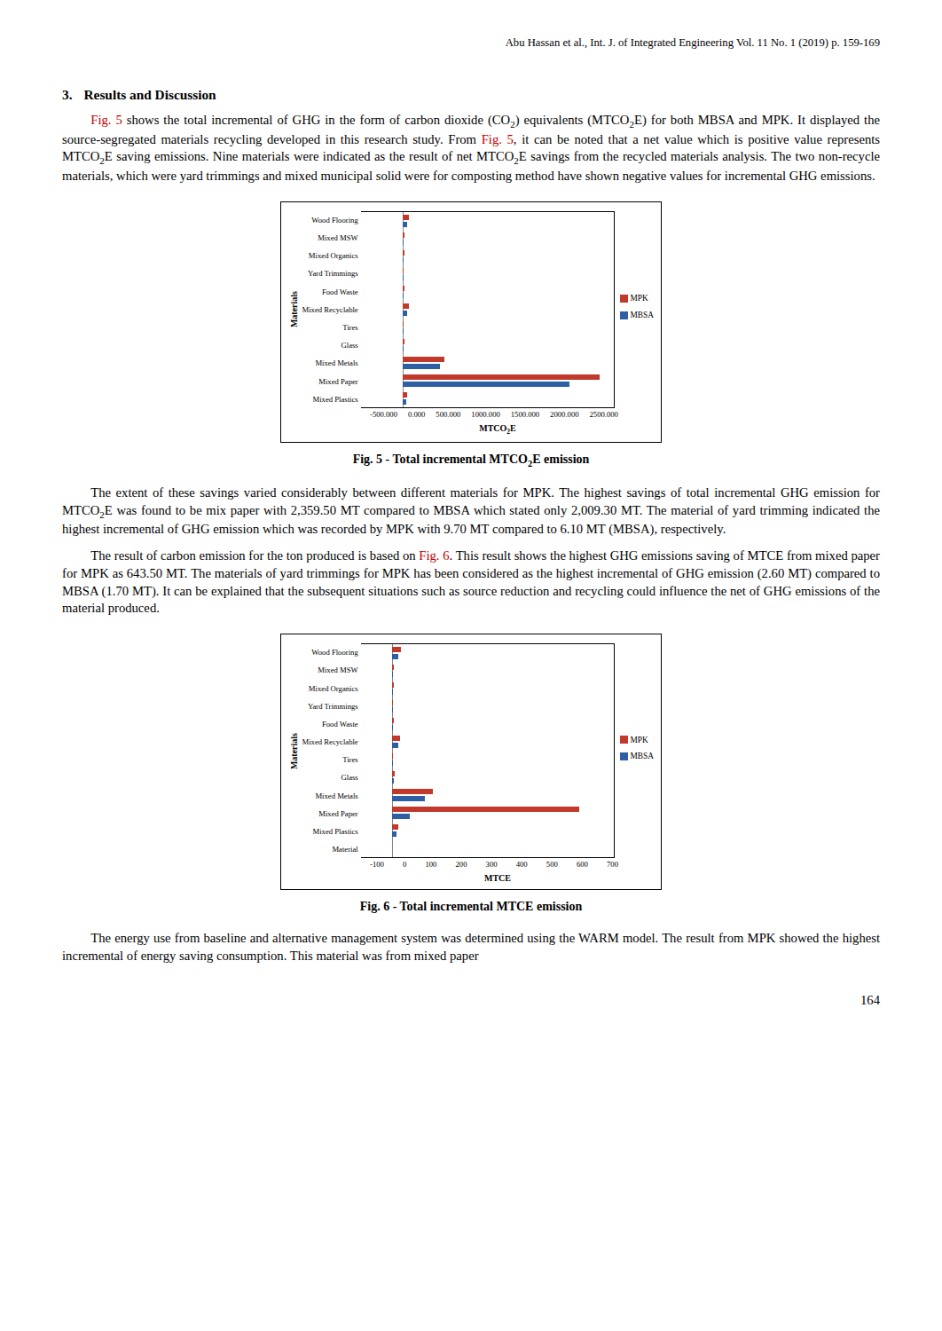Abu Hassan et al., Int. J. of Integrated Engineering Vol. 11 No. 1 (2019) p. 159-169
3. Results and Discussion
Fig. 5 shows the total incremental of GHG in the form of carbon dioxide (CO2) equivalents (MTCO2E) for both MBSA and MPK. It displayed the source-segregated materials recycling developed in this research study. From Fig. 5, it can be noted that a net value which is positive value represents MTCO2E saving emissions. Nine materials were indicated as the result of net MTCO2E savings from the recycled materials analysis. The two non-recycle materials, which were yard trimmings and mixed municipal solid were for composting method have shown negative values for incremental GHG emissions.
Materials
Wood Flooring
Mixed MSW
Mixed Organics
Yard Trimmings
Food Waste
Mixed Recyclable
Tires
Glass
Mixed Metals
Mixed Paper
Mixed Plastics
MPK
MBSA
-500.0000.000500.0001000.0001500.0002000.0002500.000
MTCO2E
Fig. 5 - Total incremental MTCO2E emission
The extent of these savings varied considerably between different materials for MPK. The highest savings of total incremental GHG emission for MTCO2E was found to be mix paper with 2,359.50 MT compared to MBSA which stated only 2,009.30 MT. The material of yard trimming indicated the highest incremental of GHG emission which was recorded by MPK with 9.70 MT compared to 6.10 MT (MBSA), respectively.
The result of carbon emission for the ton produced is based on Fig. 6. This result shows the highest GHG emissions saving of MTCE from mixed paper for MPK as 643.50 MT. The materials of yard trimmings for MPK has been considered as the highest incremental of GHG emission (2.60 MT) compared to MBSA (1.70 MT). It can be explained that the subsequent situations such as source reduction and recycling could influence the net of GHG emissions of the material produced.
Materials
Wood Flooring
Mixed MSW
Mixed Organics
Yard Trimmings
Food Waste
Mixed Recyclable
Tires
Glass
Mixed Metals
Mixed Paper
Mixed Plastics
Material
MPK
MBSA
-1000100200300400500600700
MTCE
Fig. 6 - Total incremental MTCE emission
The energy use from baseline and alternative management system was determined using the WARM model. The result from MPK showed the highest incremental of energy saving consumption. This material was from mixed paper
164